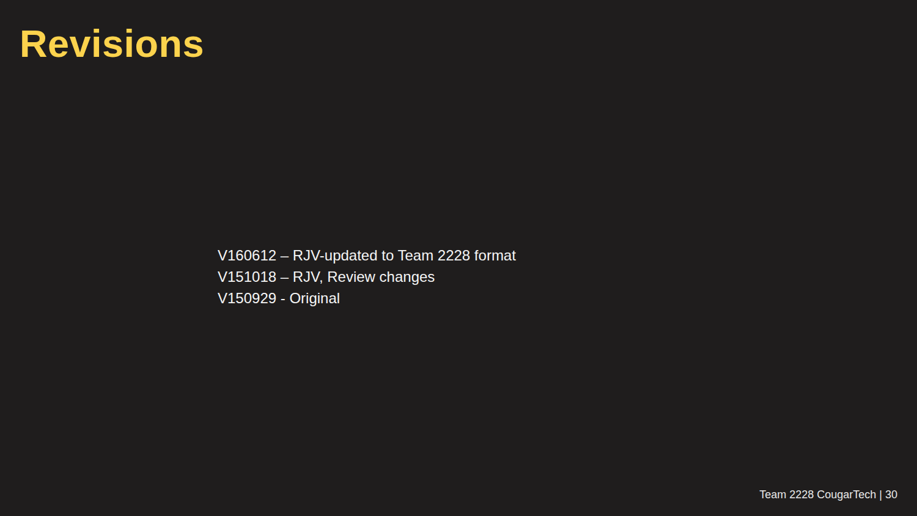Revisions
V160612 – RJV-updated to Team 2228 format
V151018 – RJV, Review changes
V150929 - Original
Team 2228 CougarTech | 30